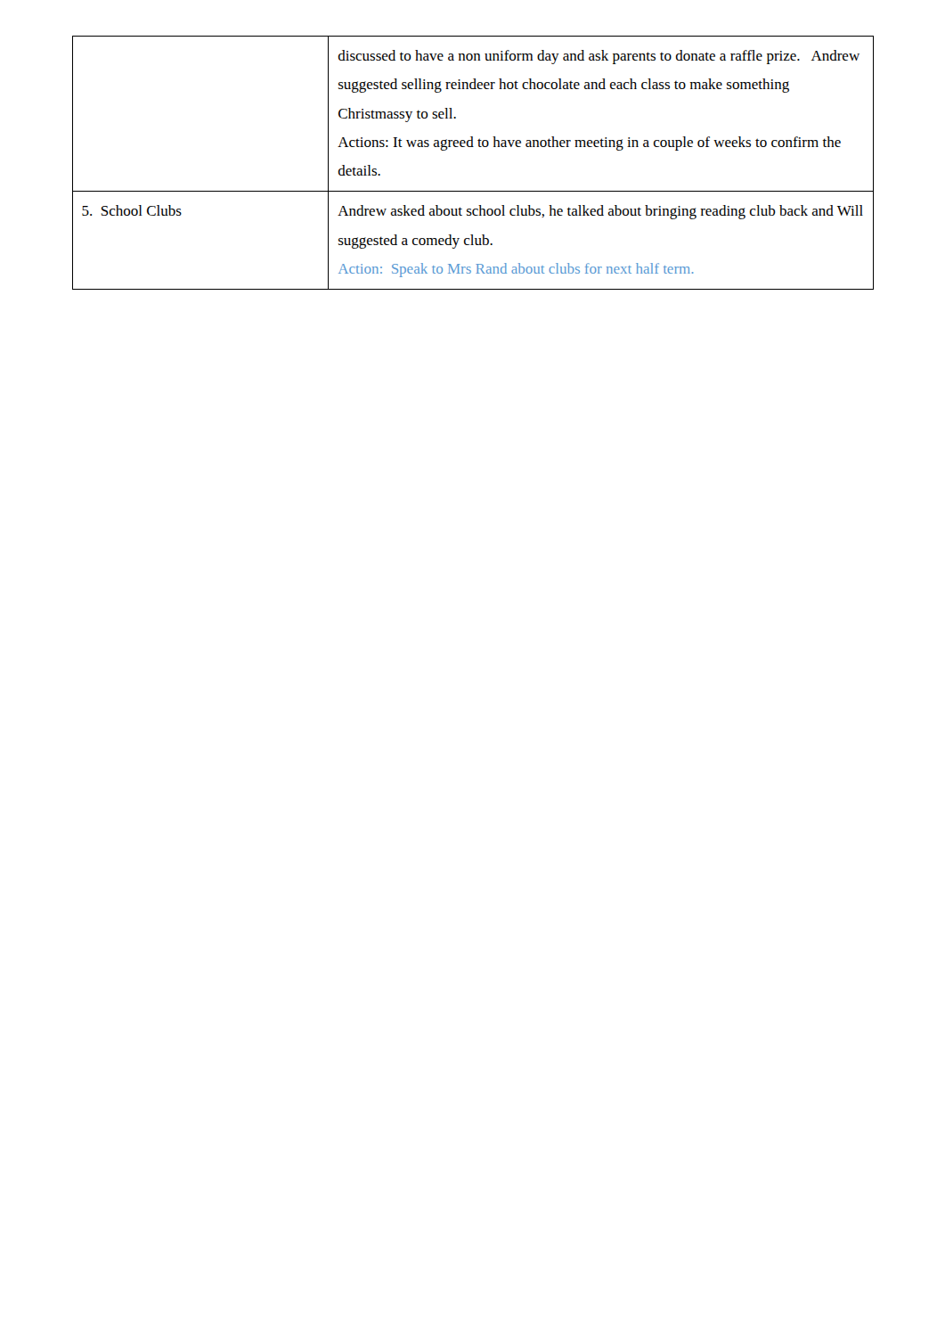| | discussed to have a non uniform day and ask parents to donate a raffle prize. Andrew suggested selling reindeer hot chocolate and each class to make something Christmassy to sell. Actions: It was agreed to have another meeting in a couple of weeks to confirm the details. |
| 5. School Clubs | Andrew asked about school clubs, he talked about bringing reading club back and Will suggested a comedy club. Action: Speak to Mrs Rand about clubs for next half term. |